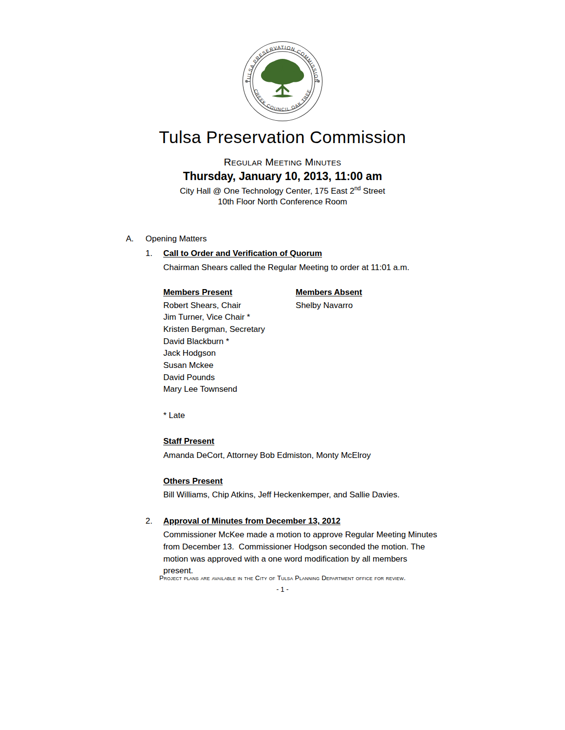TULSA PRESERVATION COMMISSION CREEK COUNCIL OAK TREE
Tulsa Preservation Commission
Regular Meeting Minutes Thursday, January 10, 2013, 11:00 am City Hall @ One Technology Center, 175 East 2nd Street 10th Floor North Conference Room
A. Opening Matters
1. Call to Order and Verification of Quorum
Chairman Shears called the Regular Meeting to order at 11:01 a.m.
| Members Present | Members Absent |
| --- | --- |
| Robert Shears, Chair | Shelby Navarro |
| Jim Turner, Vice Chair * | |
| Kristen Bergman, Secretary | |
| David Blackburn * | |
| Jack Hodgson | |
| Susan Mckee | |
| David Pounds | |
| Mary Lee Townsend | |
* Late
Staff Present
Amanda DeCort, Attorney Bob Edmiston, Monty McElroy
Others Present
Bill Williams, Chip Atkins, Jeff Heckenkemper, and Sallie Davies.
2. Approval of Minutes from December 13, 2012
Commissioner McKee made a motion to approve Regular Meeting Minutes from December 13. Commissioner Hodgson seconded the motion. The motion was approved with a one word modification by all members present.
Project plans are available in the City of Tulsa Planning Department office for review.
- 1 -